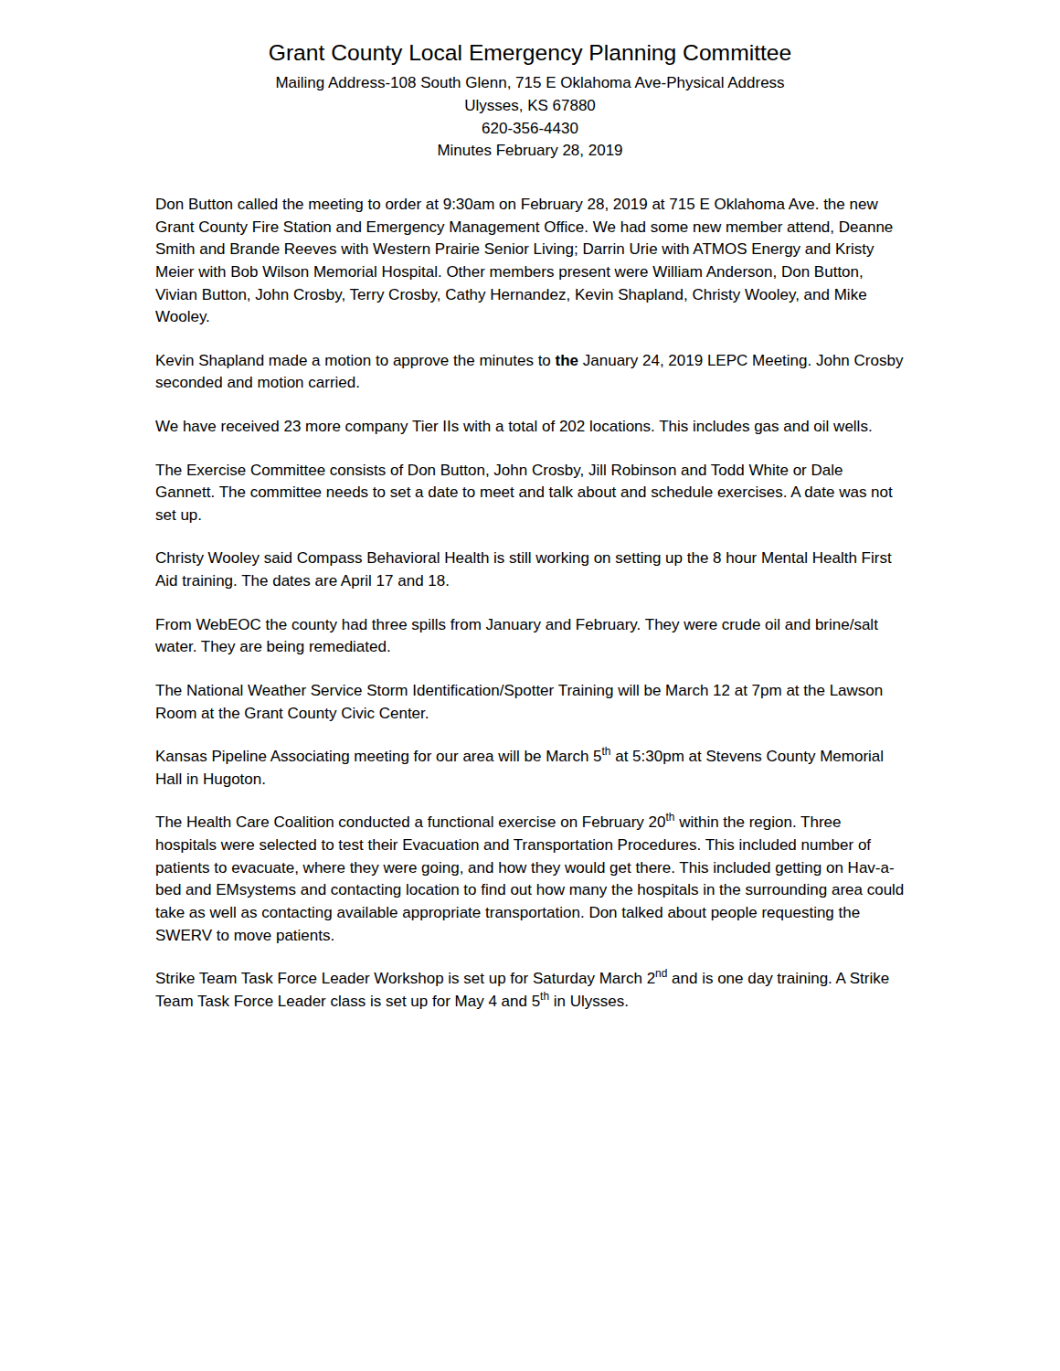Grant County Local Emergency Planning Committee
Mailing Address-108 South Glenn, 715 E Oklahoma Ave-Physical Address
Ulysses, KS 67880
620-356-4430
Minutes February 28, 2019
Don Button called the meeting to order at 9:30am on February 28, 2019 at 715 E Oklahoma Ave. the new Grant County Fire Station and Emergency Management Office. We had some new member attend, Deanne Smith and Brande Reeves with Western Prairie Senior Living; Darrin Urie with ATMOS Energy and Kristy Meier with Bob Wilson Memorial Hospital. Other members present were William Anderson, Don Button, Vivian Button, John Crosby, Terry Crosby, Cathy Hernandez, Kevin Shapland, Christy Wooley, and Mike Wooley.
Kevin Shapland made a motion to approve the minutes to the January 24, 2019 LEPC Meeting. John Crosby seconded and motion carried.
We have received 23 more company Tier IIs with a total of 202 locations. This includes gas and oil wells.
The Exercise Committee consists of Don Button, John Crosby, Jill Robinson and Todd White or Dale Gannett. The committee needs to set a date to meet and talk about and schedule exercises. A date was not set up.
Christy Wooley said Compass Behavioral Health is still working on setting up the 8 hour Mental Health First Aid training. The dates are April 17 and 18.
From WebEOC the county had three spills from January and February. They were crude oil and brine/salt water. They are being remediated.
The National Weather Service Storm Identification/Spotter Training will be March 12 at 7pm at the Lawson Room at the Grant County Civic Center.
Kansas Pipeline Associating meeting for our area will be March 5th at 5:30pm at Stevens County Memorial Hall in Hugoton.
The Health Care Coalition conducted a functional exercise on February 20th within the region. Three hospitals were selected to test their Evacuation and Transportation Procedures. This included number of patients to evacuate, where they were going, and how they would get there. This included getting on Hav-a-bed and EMsystems and contacting location to find out how many the hospitals in the surrounding area could take as well as contacting available appropriate transportation. Don talked about people requesting the SWERV to move patients.
Strike Team Task Force Leader Workshop is set up for Saturday March 2nd and is one day training. A Strike Team Task Force Leader class is set up for May 4 and 5th in Ulysses.